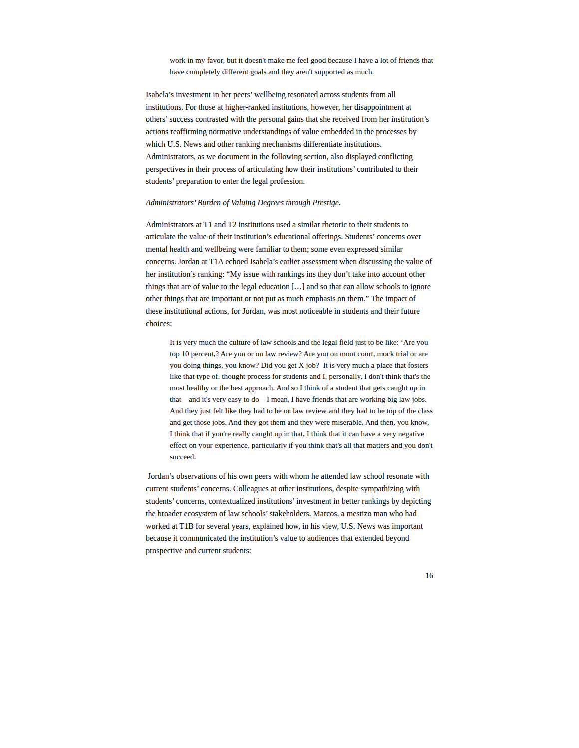work in my favor, but it doesn't make me feel good because I have a lot of friends that have completely different goals and they aren't supported as much.
Isabela’s investment in her peers’ wellbeing resonated across students from all institutions. For those at higher-ranked institutions, however, her disappointment at others’ success contrasted with the personal gains that she received from her institution’s actions reaffirming normative understandings of value embedded in the processes by which U.S. News and other ranking mechanisms differentiate institutions. Administrators, as we document in the following section, also displayed conflicting perspectives in their process of articulating how their institutions’ contributed to their students’ preparation to enter the legal profession.
Administrators’ Burden of Valuing Degrees through Prestige.
Administrators at T1 and T2 institutions used a similar rhetoric to their students to articulate the value of their institution’s educational offerings. Students’ concerns over mental health and wellbeing were familiar to them; some even expressed similar concerns. Jordan at T1A echoed Isabela’s earlier assessment when discussing the value of her institution’s ranking: “My issue with rankings ins they don’t take into account other things that are of value to the legal education […] and so that can allow schools to ignore other things that are important or not put as much emphasis on them.” The impact of these institutional actions, for Jordan, was most noticeable in students and their future choices:
It is very much the culture of law schools and the legal field just to be like: ‘Are you top 10 percent,? Are you or on law review? Are you on moot court, mock trial or are you doing things, you know? Did you get X job? It is very much a place that fosters like that type of. thought process for students and I, personally, I don't think that's the most healthy or the best approach. And so I think of a student that gets caught up in that—and it's very easy to do—I mean, I have friends that are working big law jobs. And they just felt like they had to be on law review and they had to be top of the class and get those jobs. And they got them and they were miserable. And then, you know, I think that if you're really caught up in that, I think that it can have a very negative effect on your experience, particularly if you think that's all that matters and you don't succeed.
Jordan’s observations of his own peers with whom he attended law school resonate with current students’ concerns. Colleagues at other institutions, despite sympathizing with students’ concerns, contextualized institutions’ investment in better rankings by depicting the broader ecosystem of law schools’ stakeholders. Marcos, a mestizo man who had worked at T1B for several years, explained how, in his view, U.S. News was important because it communicated the institution’s value to audiences that extended beyond prospective and current students:
16